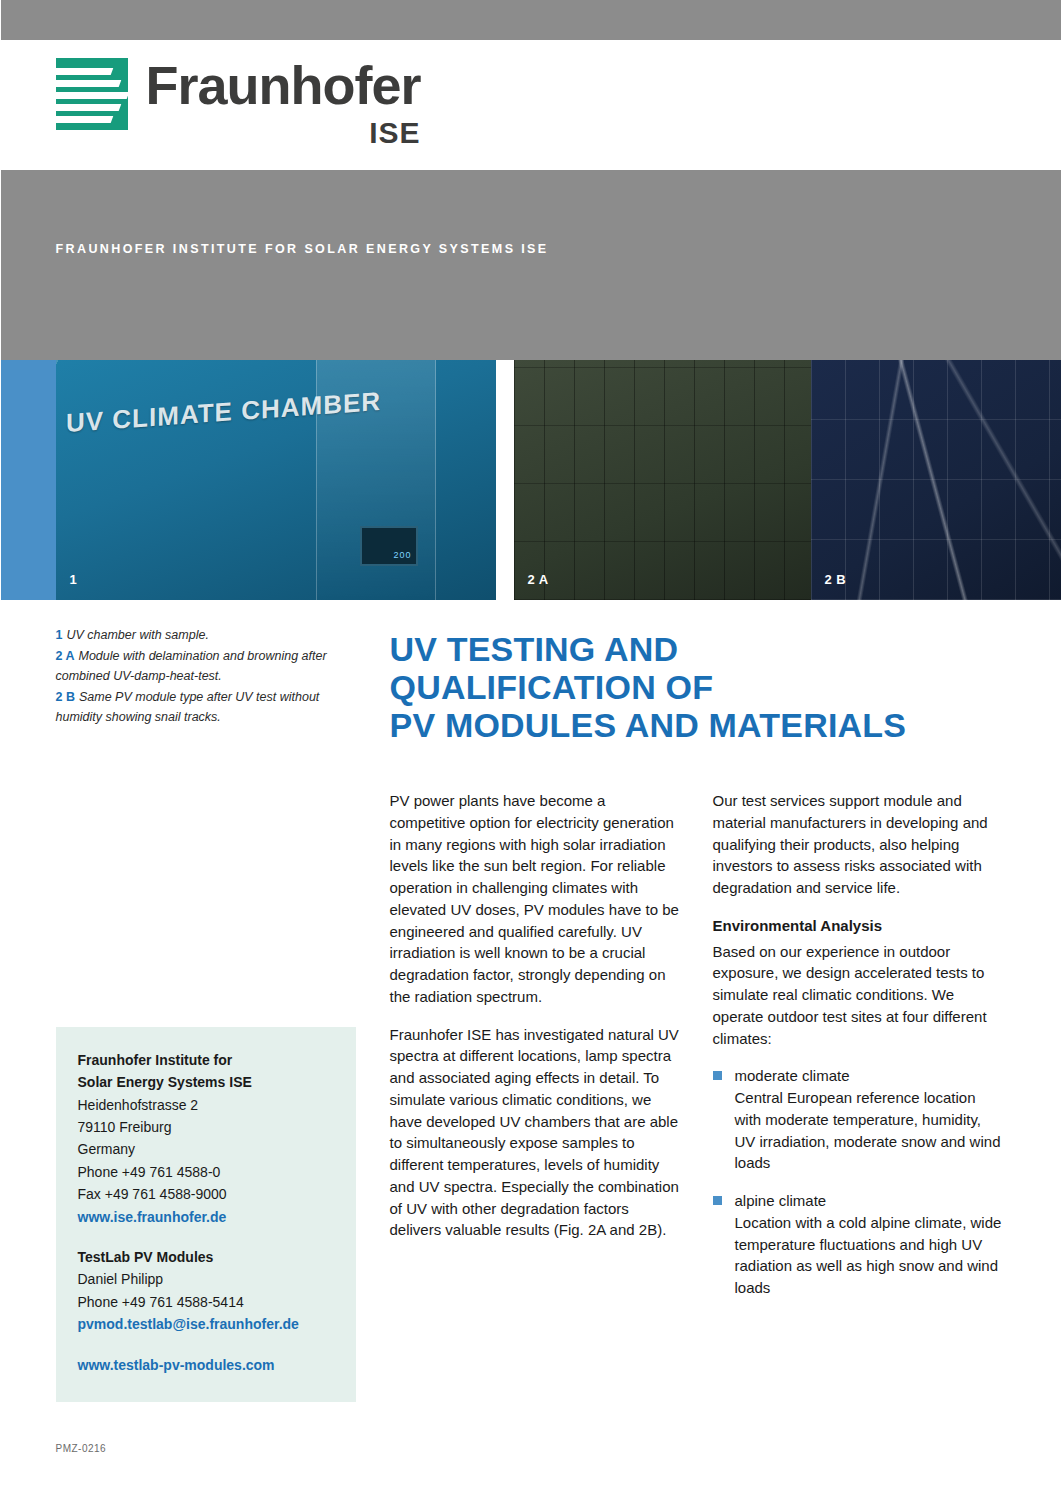Fraunhofer ISE
Fraunhofer Institute for Solar Energy Systems ISE
UV CLIMATE CHAMBER
1
2 A
2 B
1 UV chamber with sample.
2 AModule with delamination and browning after combined UV-damp-heat-test.
2 BSame PV module type after UV test without humidity showing snail tracks.
Fraunhofer Institute for Solar Energy Systems ISE Heidenhofstrasse 2
79110 Freiburg
Germany
Phone +49 761 4588-0
Fax +49 761 4588-9000
www.ise.fraunhofer.de
TestLab PV Modules Daniel Philipp
Phone +49 761 4588-5414
pvmod.testlab@ise.fraunhofer.de
www.testlab-pv-modules.com
UV testing and
qualification of
PV modules and materials
PV power plants have become a competitive option for electricity generation in many regions with high solar irradiation levels like the sun belt region. For reliable operation in challenging climates with elevated UV doses, PV modules have to be engineered and qualified carefully. UV irradiation is well known to be a crucial degradation factor, strongly depending on the radiation spectrum.
Fraunhofer ISE has investigated natural UV spectra at different locations, lamp spectra and associated aging effects in detail. To simulate various climatic conditions, we have developed UV chambers that are able to simultaneously expose samples to different temperatures, levels of humidity and UV spectra. Especially the combination of UV with other degradation factors delivers valuable results (Fig. 2A and 2B).
Our test services support module and material manufacturers in developing and qualifying their products, also helping investors to assess risks associated with degradation and service life.
Environmental Analysis
Based on our experience in outdoor exposure, we design accelerated tests to simulate real climatic conditions. We operate outdoor test sites at four different climates:
moderate climate Central European reference location with moderate temperature, humidity, UV irradiation, moderate snow and wind loads
alpine climate Location with a cold alpine climate, wide temperature fluctuations and high UV radiation as well as high snow and wind loads
PMZ-0216